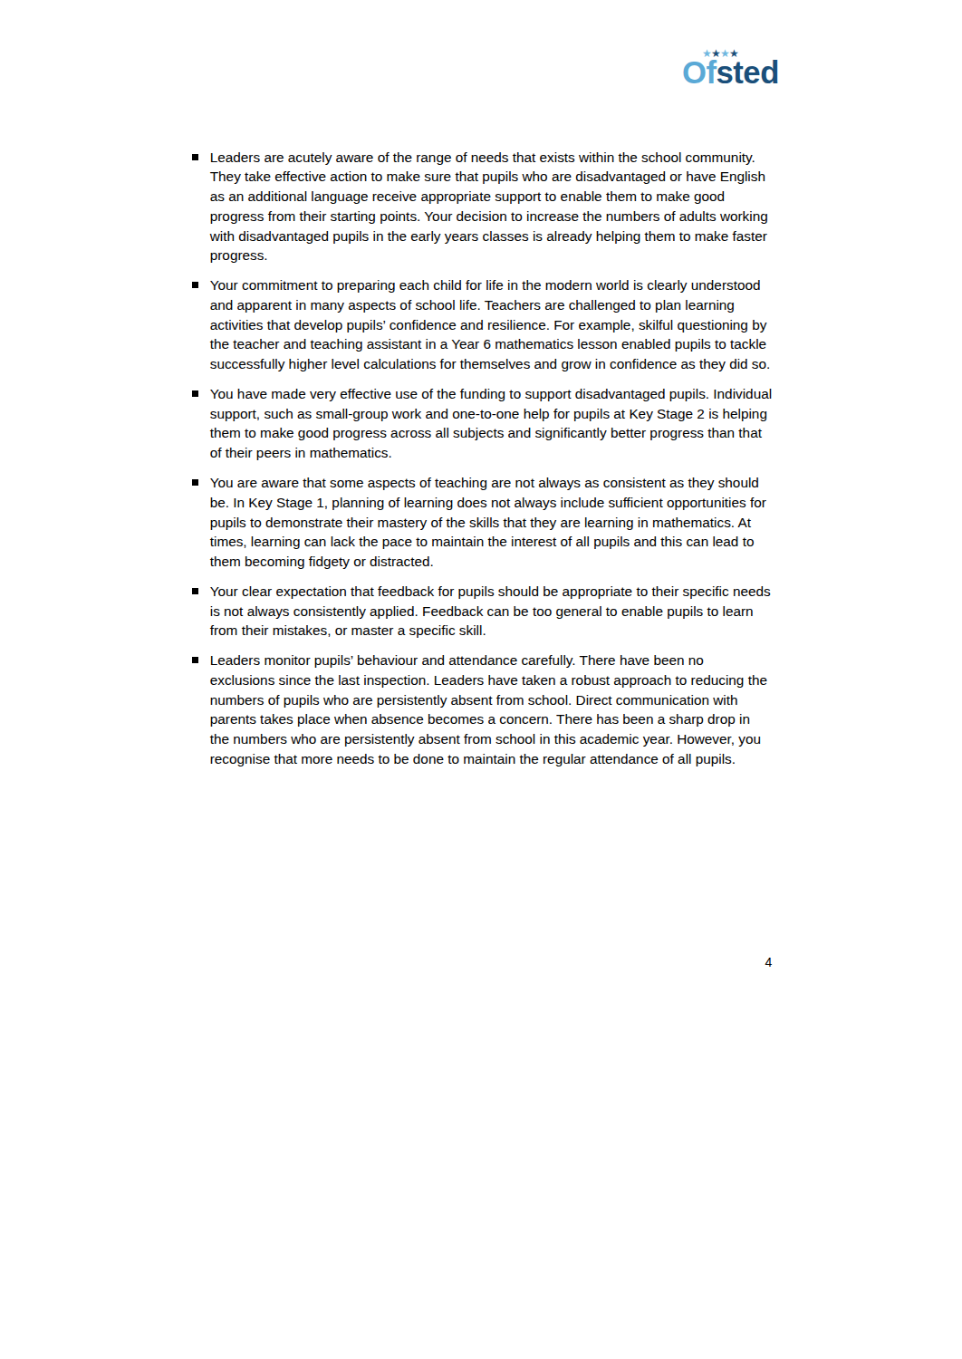★★★★
Ofsted
Leaders are acutely aware of the range of needs that exists within the school community. They take effective action to make sure that pupils who are disadvantaged or have English as an additional language receive appropriate support to enable them to make good progress from their starting points. Your decision to increase the numbers of adults working with disadvantaged pupils in the early years classes is already helping them to make faster progress.
Your commitment to preparing each child for life in the modern world is clearly understood and apparent in many aspects of school life. Teachers are challenged to plan learning activities that develop pupils’ confidence and resilience. For example, skilful questioning by the teacher and teaching assistant in a Year 6 mathematics lesson enabled pupils to tackle successfully higher level calculations for themselves and grow in confidence as they did so.
You have made very effective use of the funding to support disadvantaged pupils. Individual support, such as small-group work and one-to-one help for pupils at Key Stage 2 is helping them to make good progress across all subjects and significantly better progress than that of their peers in mathematics.
You are aware that some aspects of teaching are not always as consistent as they should be. In Key Stage 1, planning of learning does not always include sufficient opportunities for pupils to demonstrate their mastery of the skills that they are learning in mathematics. At times, learning can lack the pace to maintain the interest of all pupils and this can lead to them becoming fidgety or distracted.
Your clear expectation that feedback for pupils should be appropriate to their specific needs is not always consistently applied. Feedback can be too general to enable pupils to learn from their mistakes, or master a specific skill.
Leaders monitor pupils’ behaviour and attendance carefully. There have been no exclusions since the last inspection. Leaders have taken a robust approach to reducing the numbers of pupils who are persistently absent from school. Direct communication with parents takes place when absence becomes a concern. There has been a sharp drop in the numbers who are persistently absent from school in this academic year. However, you recognise that more needs to be done to maintain the regular attendance of all pupils.
4